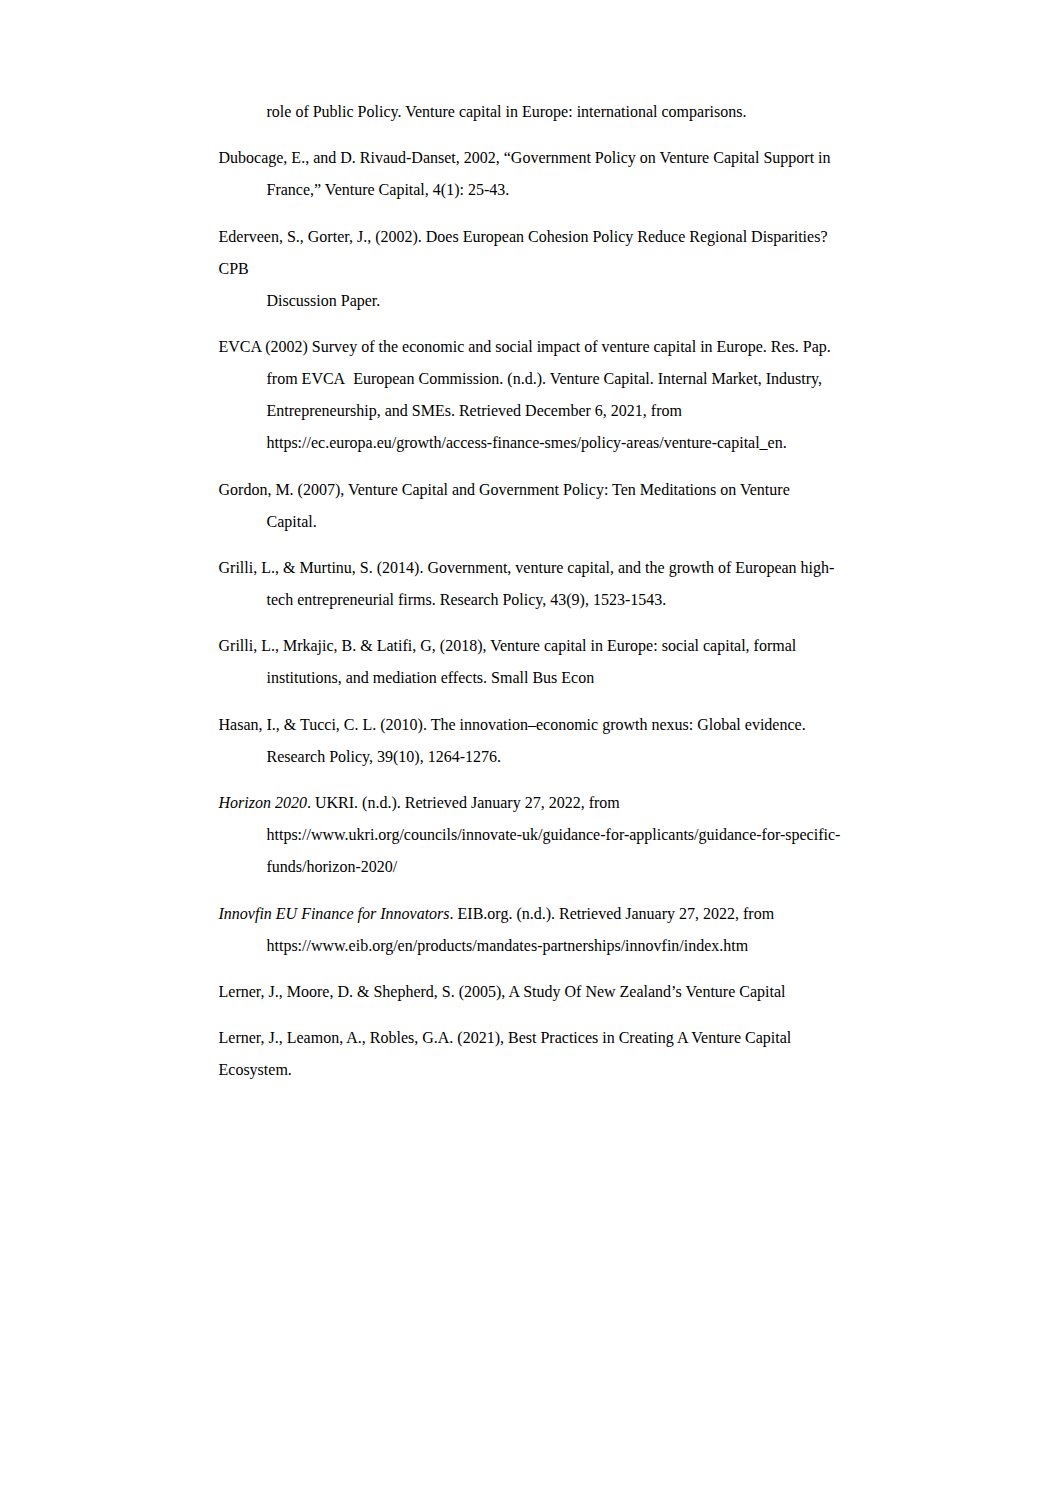role of Public Policy. Venture capital in Europe: international comparisons.
Dubocage, E., and D. Rivaud-Danset, 2002, “Government Policy on Venture Capital Support in France,” Venture Capital, 4(1): 25-43.
Ederveen, S., Gorter, J., (2002). Does European Cohesion Policy Reduce Regional Disparities? CPB
Discussion Paper.
EVCA (2002) Survey of the economic and social impact of venture capital in Europe. Res. Pap. from EVCA European Commission. (n.d.). Venture Capital. Internal Market, Industry, Entrepreneurship, and SMEs. Retrieved December 6, 2021, from https://ec.europa.eu/growth/access-finance-smes/policy-areas/venture-capital_en.
Gordon, M. (2007), Venture Capital and Government Policy: Ten Meditations on Venture Capital.
Grilli, L., & Murtinu, S. (2014). Government, venture capital, and the growth of European high-tech entrepreneurial firms. Research Policy, 43(9), 1523-1543.
Grilli, L., Mrkajic, B. & Latifi, G, (2018), Venture capital in Europe: social capital, formal institutions, and mediation effects. Small Bus Econ
Hasan, I., & Tucci, C. L. (2010). The innovation–economic growth nexus: Global evidence. Research Policy, 39(10), 1264-1276.
Horizon 2020. UKRI. (n.d.). Retrieved January 27, 2022, from https://www.ukri.org/councils/innovate-uk/guidance-for-applicants/guidance-for-specific-funds/horizon-2020/
Innovfin EU Finance for Innovators. EIB.org. (n.d.). Retrieved January 27, 2022, from https://www.eib.org/en/products/mandates-partnerships/innovfin/index.htm
Lerner, J., Moore, D. & Shepherd, S. (2005), A Study Of New Zealand’s Venture Capital
Lerner, J., Leamon, A., Robles, G.A. (2021), Best Practices in Creating A Venture Capital Ecosystem.